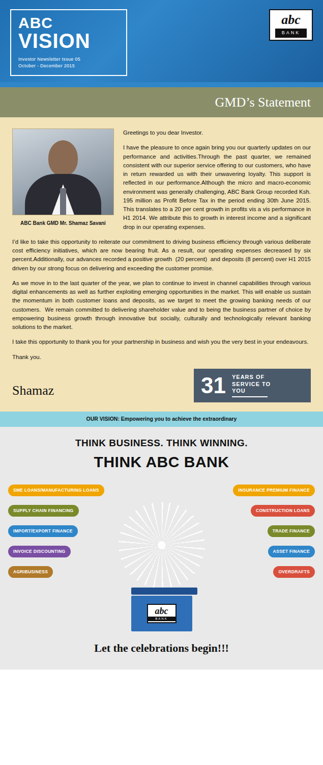ABC
VISION
Investor Newsletter Issue 05
October - December 2015
abc
BANK
GMD’s Statement
ABC Bank GMD Mr. Shamaz Savani
Greetings to you dear Investor.
I have the pleasure to once again bring you our quarterly updates on our performance and activities.Through the past quarter, we remained consistent with our superior service offering to our customers, who have in return rewarded us with their unwavering loyalty. This support is reflected in our performance.Although the micro and macro-economic environment was generally challenging, ABC Bank Group recorded Ksh. 195 million as Profit Before Tax in the period ending 30th June 2015. This translates to a 20 per cent growth in profits vis a vis performance in H1 2014. We attribute this to growth in interest income and a significant drop in our operating expenses.
I’d like to take this opportunity to reiterate our commitment to driving business efficiency through various deliberate cost efficiency initiatives, which are now bearing fruit. As a result, our operating expenses decreased by six percent.Additionally, our advances recorded a positive growth (20 percent) and deposits (8 percent) over H1 2015 driven by our strong focus on delivering and exceeding the customer promise.
As we move in to the last quarter of the year, we plan to continue to invest in channel capabilities through various digital enhancements as well as further exploiting emerging opportunities in the market. This will enable us sustain the momentum in both customer loans and deposits, as we target to meet the growing banking needs of our customers. We remain committed to delivering shareholder value and to being the business partner of choice by empowering business growth through innovative but socially, culturally and technologically relevant banking solutions to the market.
I take this opportunity to thank you for your partnership in business and wish you the very best in your endeavours.
Thank you.
Shamaz
31
YEARS OF
SERVICE TO
YOU
OUR VISION: Empowering you to achieve the extraordinary
THINK BUSINESS. THINK WINNING.
THINK ABC BANK
SME LOANS/MANUFACTURING LOANS
SUPPLY CHAIN FINANCING
IMPORT/EXPORT FINANCE
INVOICE DISCOUNTING
AGRIBUSINESS
INSURANCE PREMIUM FINANCE
CONSTRUCTION LOANS
TRADE FINANCE
ASSET FINANCE
OVERDRAFTS
abc
BANK
Let the celebrations begin!!!